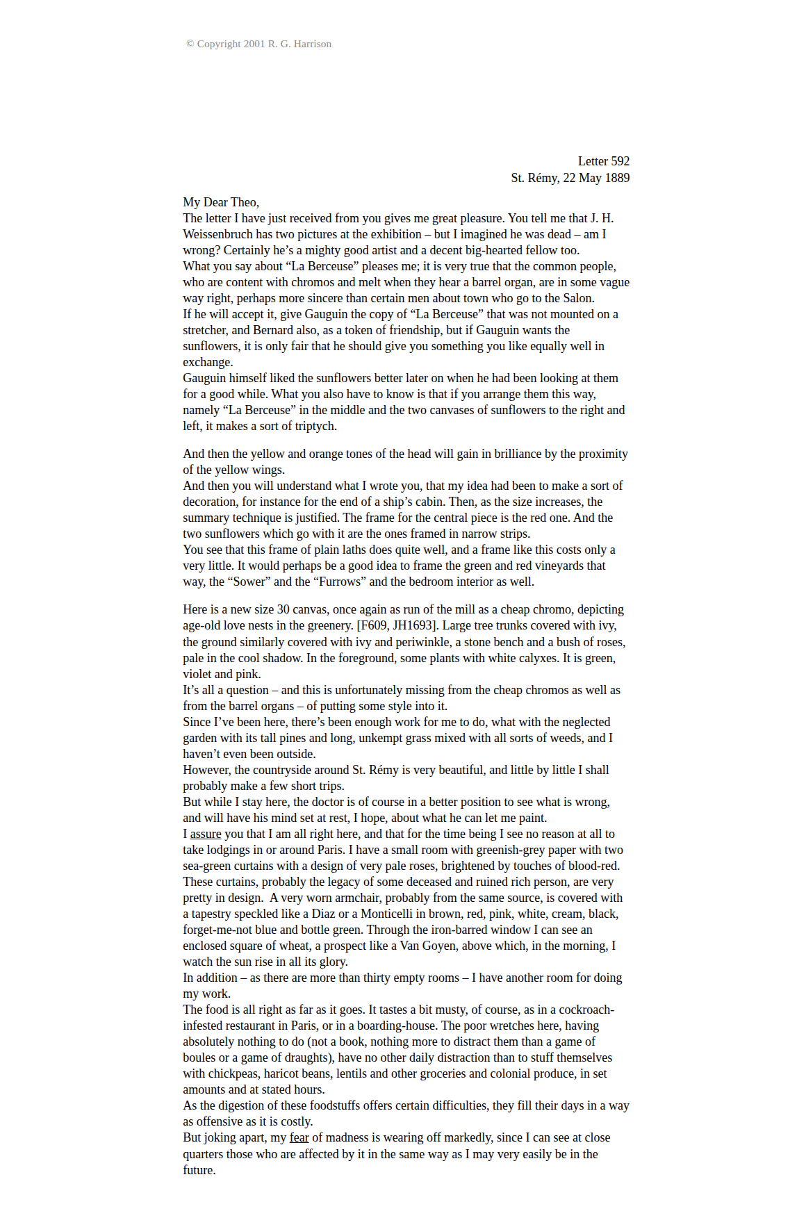© Copyright 2001 R. G. Harrison
Letter 592
St. Rémy, 22 May 1889
My Dear Theo,
The letter I have just received from you gives me great pleasure. You tell me that J. H. Weissenbruch has two pictures at the exhibition – but I imagined he was dead – am I wrong? Certainly he’s a mighty good artist and a decent big-hearted fellow too.
What you say about “La Berceuse” pleases me; it is very true that the common people, who are content with chromos and melt when they hear a barrel organ, are in some vague way right, perhaps more sincere than certain men about town who go to the Salon.
If he will accept it, give Gauguin the copy of “La Berceuse” that was not mounted on a stretcher, and Bernard also, as a token of friendship, but if Gauguin wants the sunflowers, it is only fair that he should give you something you like equally well in exchange.
Gauguin himself liked the sunflowers better later on when he had been looking at them for a good while. What you also have to know is that if you arrange them this way, namely “La Berceuse” in the middle and the two canvases of sunflowers to the right and left, it makes a sort of triptych.
And then the yellow and orange tones of the head will gain in brilliance by the proximity of the yellow wings.
And then you will understand what I wrote you, that my idea had been to make a sort of decoration, for instance for the end of a ship’s cabin. Then, as the size increases, the summary technique is justified. The frame for the central piece is the red one. And the two sunflowers which go with it are the ones framed in narrow strips.
You see that this frame of plain laths does quite well, and a frame like this costs only a very little. It would perhaps be a good idea to frame the green and red vineyards that way, the “Sower” and the “Furrows” and the bedroom interior as well.
Here is a new size 30 canvas, once again as run of the mill as a cheap chromo, depicting age-old love nests in the greenery. [F609, JH1693]. Large tree trunks covered with ivy, the ground similarly covered with ivy and periwinkle, a stone bench and a bush of roses, pale in the cool shadow. In the foreground, some plants with white calyxes. It is green, violet and pink.
It’s all a question – and this is unfortunately missing from the cheap chromos as well as from the barrel organs – of putting some style into it.
Since I’ve been here, there’s been enough work for me to do, what with the neglected garden with its tall pines and long, unkempt grass mixed with all sorts of weeds, and I haven’t even been outside.
However, the countryside around St. Rémy is very beautiful, and little by little I shall probably make a few short trips.
But while I stay here, the doctor is of course in a better position to see what is wrong, and will have his mind set at rest, I hope, about what he can let me paint.
I assure you that I am all right here, and that for the time being I see no reason at all to take lodgings in or around Paris. I have a small room with greenish-grey paper with two sea-green curtains with a design of very pale roses, brightened by touches of blood-red.
These curtains, probably the legacy of some deceased and ruined rich person, are very pretty in design. A very worn armchair, probably from the same source, is covered with a tapestry speckled like a Diaz or a Monticelli in brown, red, pink, white, cream, black, forget-me-not blue and bottle green. Through the iron-barred window I can see an enclosed square of wheat, a prospect like a Van Goyen, above which, in the morning, I watch the sun rise in all its glory.
In addition – as there are more than thirty empty rooms – I have another room for doing my work.
The food is all right as far as it goes. It tastes a bit musty, of course, as in a cockroach-infested restaurant in Paris, or in a boarding-house. The poor wretches here, having absolutely nothing to do (not a book, nothing more to distract them than a game of boules or a game of draughts), have no other daily distraction than to stuff themselves with chickpeas, haricot beans, lentils and other groceries and colonial produce, in set amounts and at stated hours.
As the digestion of these foodstuffs offers certain difficulties, they fill their days in a way as offensive as it is costly.
But joking apart, my fear of madness is wearing off markedly, since I can see at close quarters those who are affected by it in the same way as I may very easily be in the future.